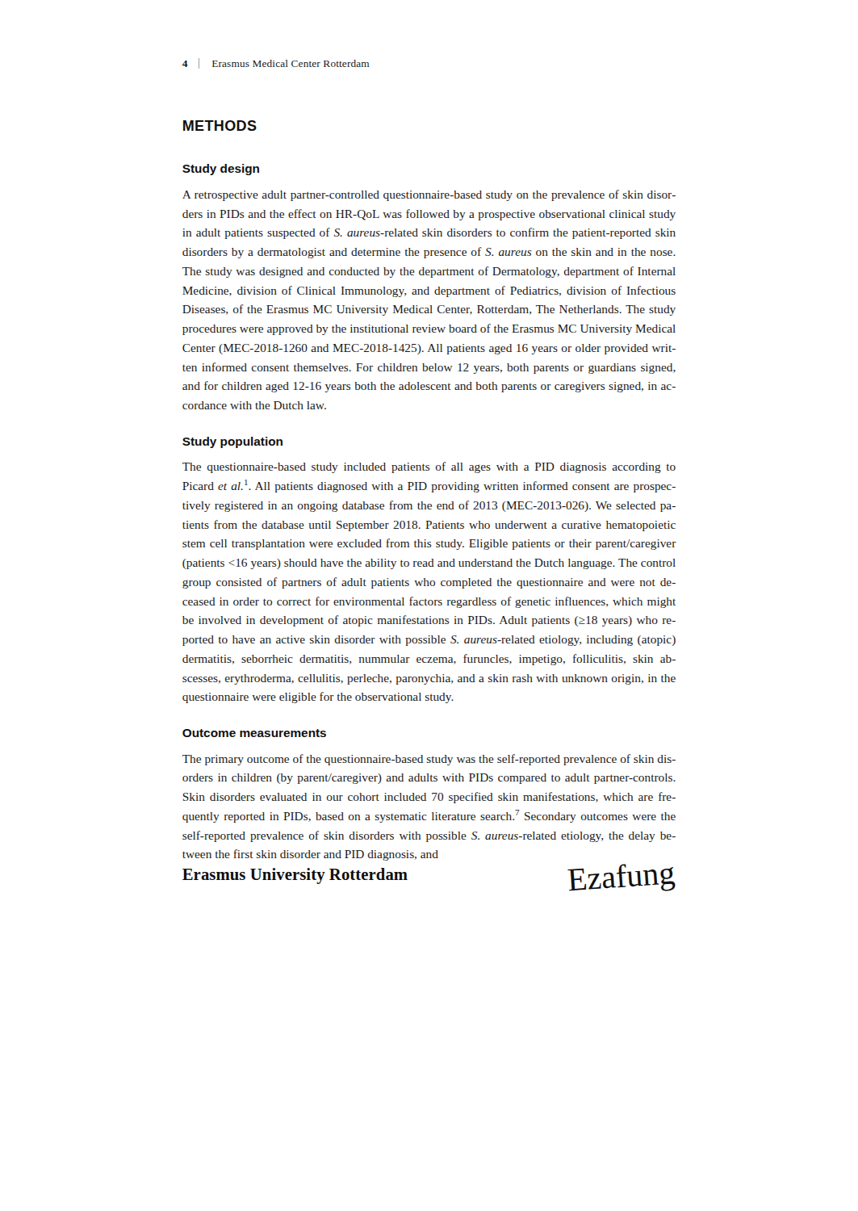4 Erasmus Medical Center Rotterdam
METHODS
Study design
A retrospective adult partner-controlled questionnaire-based study on the prevalence of skin disorders in PIDs and the effect on HR-QoL was followed by a prospective observational clinical study in adult patients suspected of S. aureus-related skin disorders to confirm the patient-reported skin disorders by a dermatologist and determine the presence of S. aureus on the skin and in the nose. The study was designed and conducted by the department of Dermatology, department of Internal Medicine, division of Clinical Immunology, and department of Pediatrics, division of Infectious Diseases, of the Erasmus MC University Medical Center, Rotterdam, The Netherlands. The study procedures were approved by the institutional review board of the Erasmus MC University Medical Center (MEC-2018-1260 and MEC-2018-1425). All patients aged 16 years or older provided written informed consent themselves. For children below 12 years, both parents or guardians signed, and for children aged 12-16 years both the adolescent and both parents or caregivers signed, in accordance with the Dutch law.
Study population
The questionnaire-based study included patients of all ages with a PID diagnosis according to Picard et al.1. All patients diagnosed with a PID providing written informed consent are prospectively registered in an ongoing database from the end of 2013 (MEC-2013-026). We selected patients from the database until September 2018. Patients who underwent a curative hematopoietic stem cell transplantation were excluded from this study. Eligible patients or their parent/caregiver (patients <16 years) should have the ability to read and understand the Dutch language. The control group consisted of partners of adult patients who completed the questionnaire and were not deceased in order to correct for environmental factors regardless of genetic influences, which might be involved in development of atopic manifestations in PIDs. Adult patients (≥18 years) who reported to have an active skin disorder with possible S. aureus-related etiology, including (atopic) dermatitis, seborrheic dermatitis, nummular eczema, furuncles, impetigo, folliculitis, skin abscesses, erythroderma, cellulitis, perleche, paronychia, and a skin rash with unknown origin, in the questionnaire were eligible for the observational study.
Outcome measurements
The primary outcome of the questionnaire-based study was the self-reported prevalence of skin disorders in children (by parent/caregiver) and adults with PIDs compared to adult partner-controls. Skin disorders evaluated in our cohort included 70 specified skin manifestations, which are frequently reported in PIDs, based on a systematic literature search.7 Secondary outcomes were the self-reported prevalence of skin disorders with possible S. aureus-related etiology, the delay between the first skin disorder and PID diagnosis, and
Erasmus University Rotterdam
Ezafung